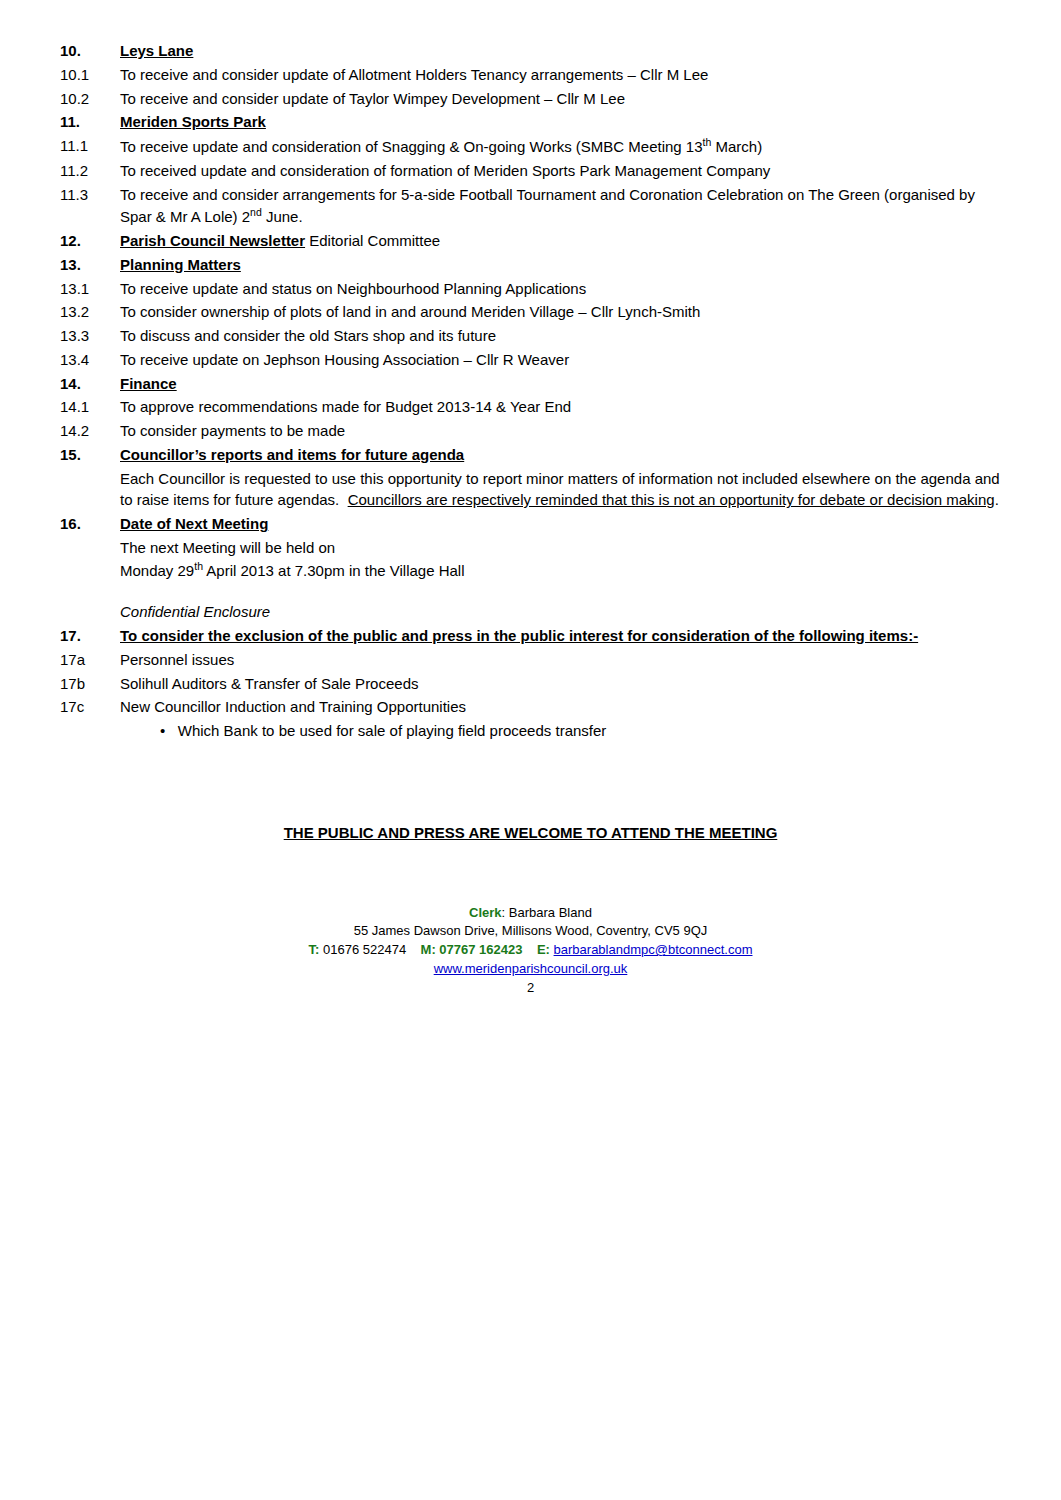10.
Leys Lane
10.1
To receive and consider update of Allotment Holders Tenancy arrangements – Cllr M Lee
10.2
To receive and consider update of Taylor Wimpey Development – Cllr M Lee
11.
Meriden Sports Park
11.1
To receive update and consideration of Snagging & On-going Works (SMBC Meeting 13th March)
11.2
To received update and consideration of formation of Meriden Sports Park Management Company
11.3
To receive and consider arrangements for 5-a-side Football Tournament and Coronation Celebration on The Green (organised by Spar & Mr A Lole) 2nd June.
12.
Parish Council Newsletter Editorial Committee
13.
Planning Matters
13.1
To receive update and status on Neighbourhood Planning Applications
13.2
To consider ownership of plots of land in and around Meriden Village – Cllr Lynch-Smith
13.3
To discuss and consider the old Stars shop and its future
13.4
To receive update on Jephson Housing Association – Cllr R Weaver
14.
Finance
14.1
To approve recommendations made for Budget 2013-14 & Year End
14.2
To consider payments to be made
15.
Councillor’s reports and items for future agenda
Each Councillor is requested to use this opportunity to report minor matters of information not included elsewhere on the agenda and to raise items for future agendas. Councillors are respectively reminded that this is not an opportunity for debate or decision making.
16.
Date of Next Meeting
The next Meeting will be held on
Monday 29th April 2013 at 7.30pm in the Village Hall
Confidential Enclosure
17.
To consider the exclusion of the public and press in the public interest for consideration of the following items:-
17a
Personnel issues
17b
Solihull Auditors & Transfer of Sale Proceeds
17c
New Councillor Induction and Training Opportunities
• Which Bank to be used for sale of playing field proceeds transfer
THE PUBLIC AND PRESS ARE WELCOME TO ATTEND THE MEETING
Clerk: Barbara Bland
55 James Dawson Drive, Millisons Wood, Coventry, CV5 9QJ
T: 01676 522474 M: 07767 162423 E: barbarablandmpc@btconnect.com
www.meridenparishcouncil.org.uk
2